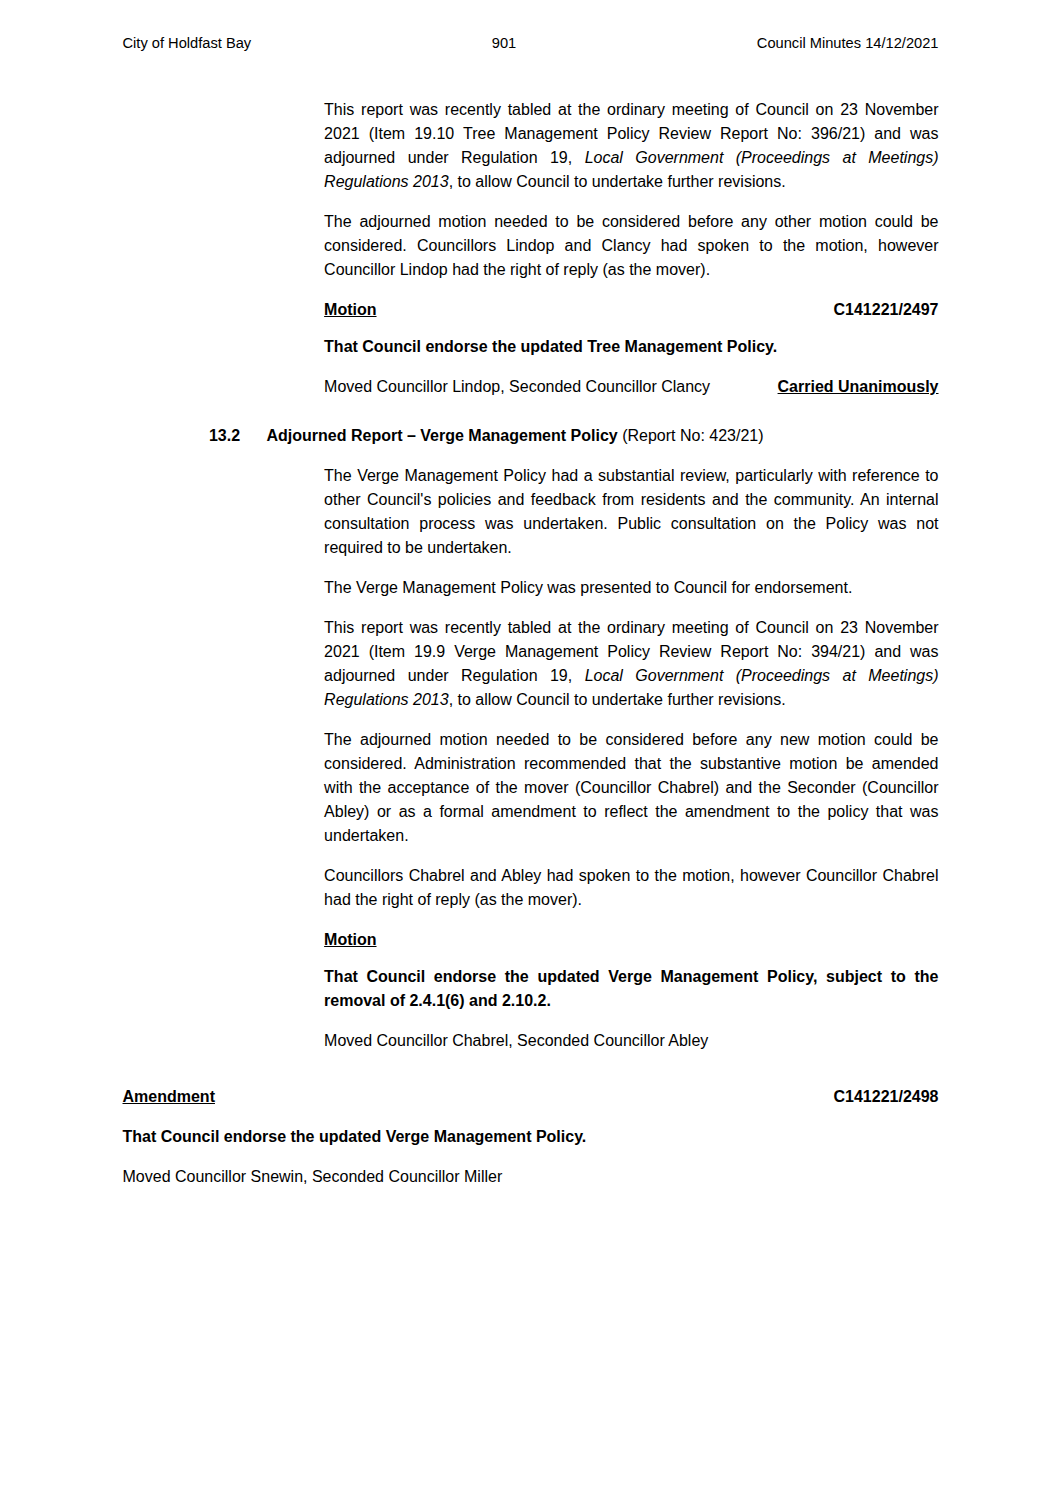City of Holdfast Bay
901
Council Minutes 14/12/2021
This report was recently tabled at the ordinary meeting of Council on 23 November 2021 (Item 19.10 Tree Management Policy Review Report No: 396/21) and was adjourned under Regulation 19, Local Government (Proceedings at Meetings) Regulations 2013, to allow Council to undertake further revisions.
The adjourned motion needed to be considered before any other motion could be considered. Councillors Lindop and Clancy had spoken to the motion, however Councillor Lindop had the right of reply (as the mover).
Motion C141221/2497
That Council endorse the updated Tree Management Policy.
Moved Councillor Lindop, Seconded Councillor Clancy Carried Unanimously
13.2
Adjourned Report – Verge Management Policy (Report No: 423/21)
The Verge Management Policy had a substantial review, particularly with reference to other Council's policies and feedback from residents and the community. An internal consultation process was undertaken. Public consultation on the Policy was not required to be undertaken.
The Verge Management Policy was presented to Council for endorsement.
This report was recently tabled at the ordinary meeting of Council on 23 November 2021 (Item 19.9 Verge Management Policy Review Report No: 394/21) and was adjourned under Regulation 19, Local Government (Proceedings at Meetings) Regulations 2013, to allow Council to undertake further revisions.
The adjourned motion needed to be considered before any new motion could be considered. Administration recommended that the substantive motion be amended with the acceptance of the mover (Councillor Chabrel) and the Seconder (Councillor Abley) or as a formal amendment to reflect the amendment to the policy that was undertaken.
Councillors Chabrel and Abley had spoken to the motion, however Councillor Chabrel had the right of reply (as the mover).
Motion
That Council endorse the updated Verge Management Policy, subject to the removal of 2.4.1(6) and 2.10.2.
Moved Councillor Chabrel, Seconded Councillor Abley
Amendment C141221/2498
That Council endorse the updated Verge Management Policy.
Moved Councillor Snewin, Seconded Councillor Miller